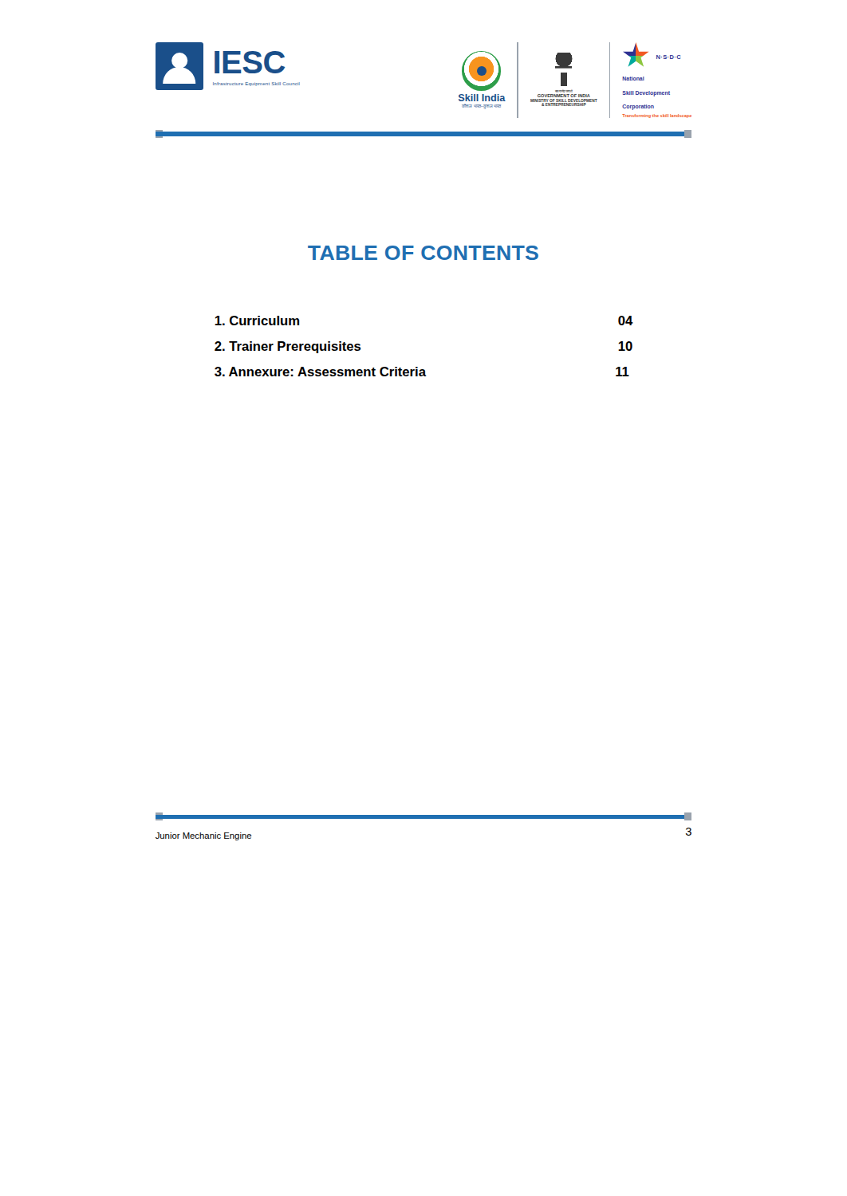IESC Infrastructure Equipment Skill Council
Skill India
कौशल भारत–कुशल भारत
सत्यमेव जयते
GOVERNMENT OF INDIA
MINISTRY OF SKILL DEVELOPMENT
& ENTREPRENEURSHIP
N·S·D·C
National
Skill Development
Corporation
Transforming the skill landscape
TABLE OF CONTENTS
1. Curriculum 04
2. Trainer Prerequisites 10
3. Annexure: Assessment Criteria 11
Junior Mechanic Engine 3